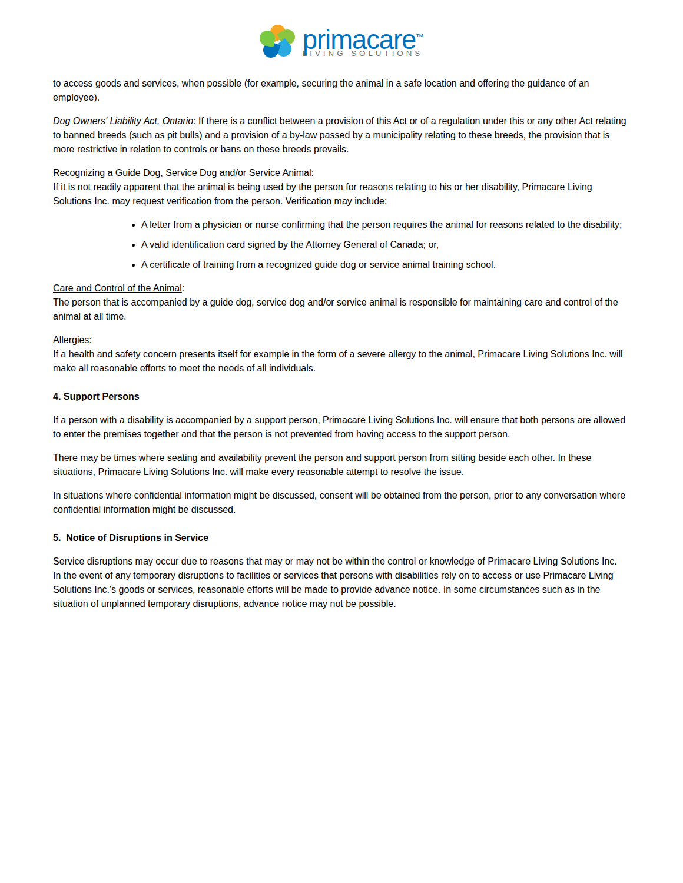primacare™
LIVING SOLUTIONS
to access goods and services, when possible (for example, securing the animal in a safe location and offering the guidance of an employee).
Dog Owners' Liability Act, Ontario: If there is a conflict between a provision of this Act or of a regulation under this or any other Act relating to banned breeds (such as pit bulls) and a provision of a by-law passed by a municipality relating to these breeds, the provision that is more restrictive in relation to controls or bans on these breeds prevails.
Recognizing a Guide Dog, Service Dog and/or Service Animal:
If it is not readily apparent that the animal is being used by the person for reasons relating to his or her disability, Primacare Living Solutions Inc. may request verification from the person. Verification may include:
A letter from a physician or nurse confirming that the person requires the animal for reasons related to the disability;
A valid identification card signed by the Attorney General of Canada; or,
A certificate of training from a recognized guide dog or service animal training school.
Care and Control of the Animal:
The person that is accompanied by a guide dog, service dog and/or service animal is responsible for maintaining care and control of the animal at all time.
Allergies:
If a health and safety concern presents itself for example in the form of a severe allergy to the animal, Primacare Living Solutions Inc. will make all reasonable efforts to meet the needs of all individuals.
4. Support Persons
If a person with a disability is accompanied by a support person, Primacare Living Solutions Inc. will ensure that both persons are allowed to enter the premises together and that the person is not prevented from having access to the support person.
There may be times where seating and availability prevent the person and support person from sitting beside each other. In these situations, Primacare Living Solutions Inc. will make every reasonable attempt to resolve the issue.
In situations where confidential information might be discussed, consent will be obtained from the person, prior to any conversation where confidential information might be discussed.
5. Notice of Disruptions in Service
Service disruptions may occur due to reasons that may or may not be within the control or knowledge of Primacare Living Solutions Inc. In the event of any temporary disruptions to facilities or services that persons with disabilities rely on to access or use Primacare Living Solutions Inc.'s goods or services, reasonable efforts will be made to provide advance notice. In some circumstances such as in the situation of unplanned temporary disruptions, advance notice may not be possible.